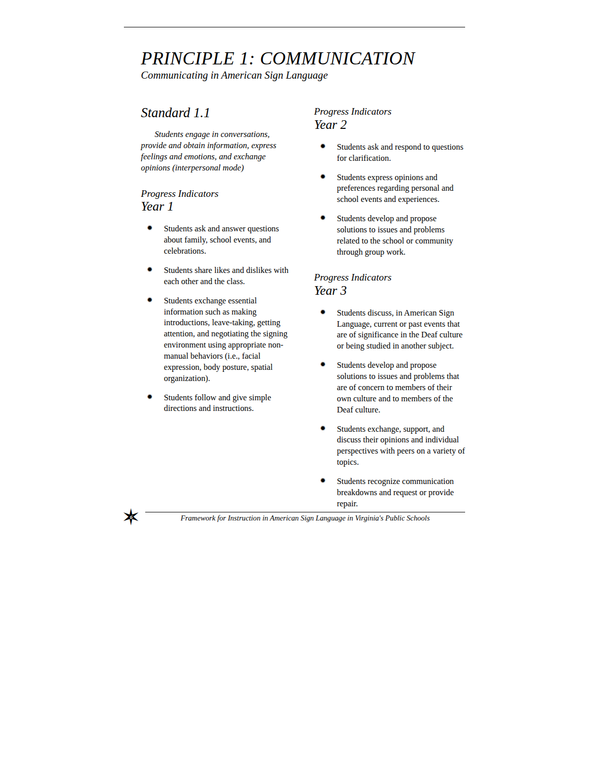PRINCIPLE 1: COMMUNICATION
Communicating in American Sign Language
Standard 1.1
Students engage in conversations, provide and obtain information, express feelings and emotions, and exchange opinions (interpersonal mode)
Progress Indicators
Year 1
Students ask and answer questions about family, school events, and celebrations.
Students share likes and dislikes with each other and the class.
Students exchange essential information such as making introductions, leave-taking, getting attention, and negotiating the signing environment using appropriate non-manual behaviors (i.e., facial expression, body posture, spatial organization).
Students follow and give simple directions and instructions.
Progress Indicators
Year 2
Students ask and respond to questions for clarification.
Students express opinions and preferences regarding personal and school events and experiences.
Students develop and propose solutions to issues and problems related to the school or community through group work.
Progress Indicators
Year 3
Students discuss, in American Sign Language, current or past events that are of significance in the Deaf culture or being studied in another subject.
Students develop and propose solutions to issues and problems that are of concern to members of their own culture and to members of the Deaf culture.
Students exchange, support, and discuss their opinions and individual perspectives with peers on a variety of topics.
Students recognize communication breakdowns and request or provide repair.
✶ 6
Framework for Instruction in American Sign Language in Virginia's Public Schools